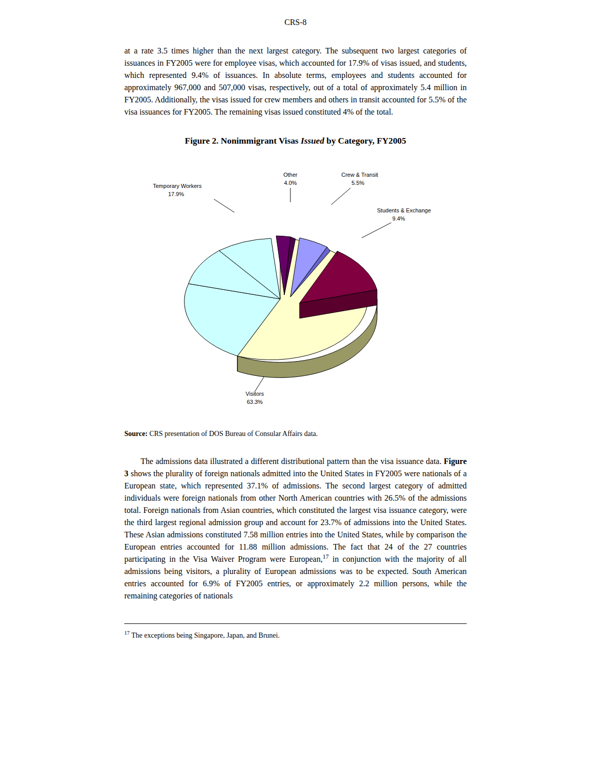CRS-8
at a rate 3.5 times higher than the next largest category. The subsequent two largest categories of issuances in FY2005 were for employee visas, which accounted for 17.9% of visas issued, and students, which represented 9.4% of issuances. In absolute terms, employees and students accounted for approximately 967,000 and 507,000 visas, respectively, out of a total of approximately 5.4 million in FY2005. Additionally, the visas issued for crew members and others in transit accounted for 5.5% of the visa issuances for FY2005. The remaining visas issued constituted 4% of the total.
Figure 2. Nonimmigrant Visas Issued by Category, FY2005
Other 4.0% Crew & Transit 5.5% Students & Exchange 9.4% Temporary Workers 17.9% Visitors 63.3%
Source: CRS presentation of DOS Bureau of Consular Affairs data.
The admissions data illustrated a different distributional pattern than the visa issuance data. Figure 3 shows the plurality of foreign nationals admitted into the United States in FY2005 were nationals of a European state, which represented 37.1% of admissions. The second largest category of admitted individuals were foreign nationals from other North American countries with 26.5% of the admissions total. Foreign nationals from Asian countries, which constituted the largest visa issuance category, were the third largest regional admission group and account for 23.7% of admissions into the United States. These Asian admissions constituted 7.58 million entries into the United States, while by comparison the European entries accounted for 11.88 million admissions. The fact that 24 of the 27 countries participating in the Visa Waiver Program were European,17 in conjunction with the majority of all admissions being visitors, a plurality of European admissions was to be expected. South American entries accounted for 6.9% of FY2005 entries, or approximately 2.2 million persons, while the remaining categories of nationals
17 The exceptions being Singapore, Japan, and Brunei.